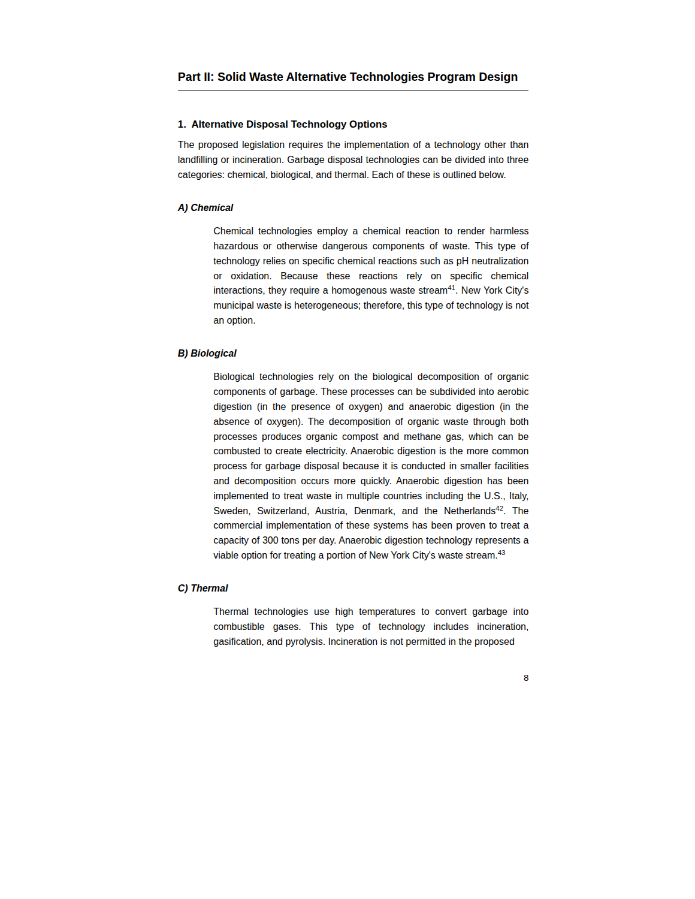Part II: Solid Waste Alternative Technologies Program Design
1. Alternative Disposal Technology Options
The proposed legislation requires the implementation of a technology other than landfilling or incineration. Garbage disposal technologies can be divided into three categories: chemical, biological, and thermal. Each of these is outlined below.
A) Chemical
Chemical technologies employ a chemical reaction to render harmless hazardous or otherwise dangerous components of waste. This type of technology relies on specific chemical reactions such as pH neutralization or oxidation. Because these reactions rely on specific chemical interactions, they require a homogenous waste stream41. New York City's municipal waste is heterogeneous; therefore, this type of technology is not an option.
B) Biological
Biological technologies rely on the biological decomposition of organic components of garbage. These processes can be subdivided into aerobic digestion (in the presence of oxygen) and anaerobic digestion (in the absence of oxygen). The decomposition of organic waste through both processes produces organic compost and methane gas, which can be combusted to create electricity. Anaerobic digestion is the more common process for garbage disposal because it is conducted in smaller facilities and decomposition occurs more quickly. Anaerobic digestion has been implemented to treat waste in multiple countries including the U.S., Italy, Sweden, Switzerland, Austria, Denmark, and the Netherlands42. The commercial implementation of these systems has been proven to treat a capacity of 300 tons per day. Anaerobic digestion technology represents a viable option for treating a portion of New York City's waste stream.43
C) Thermal
Thermal technologies use high temperatures to convert garbage into combustible gases. This type of technology includes incineration, gasification, and pyrolysis. Incineration is not permitted in the proposed
8